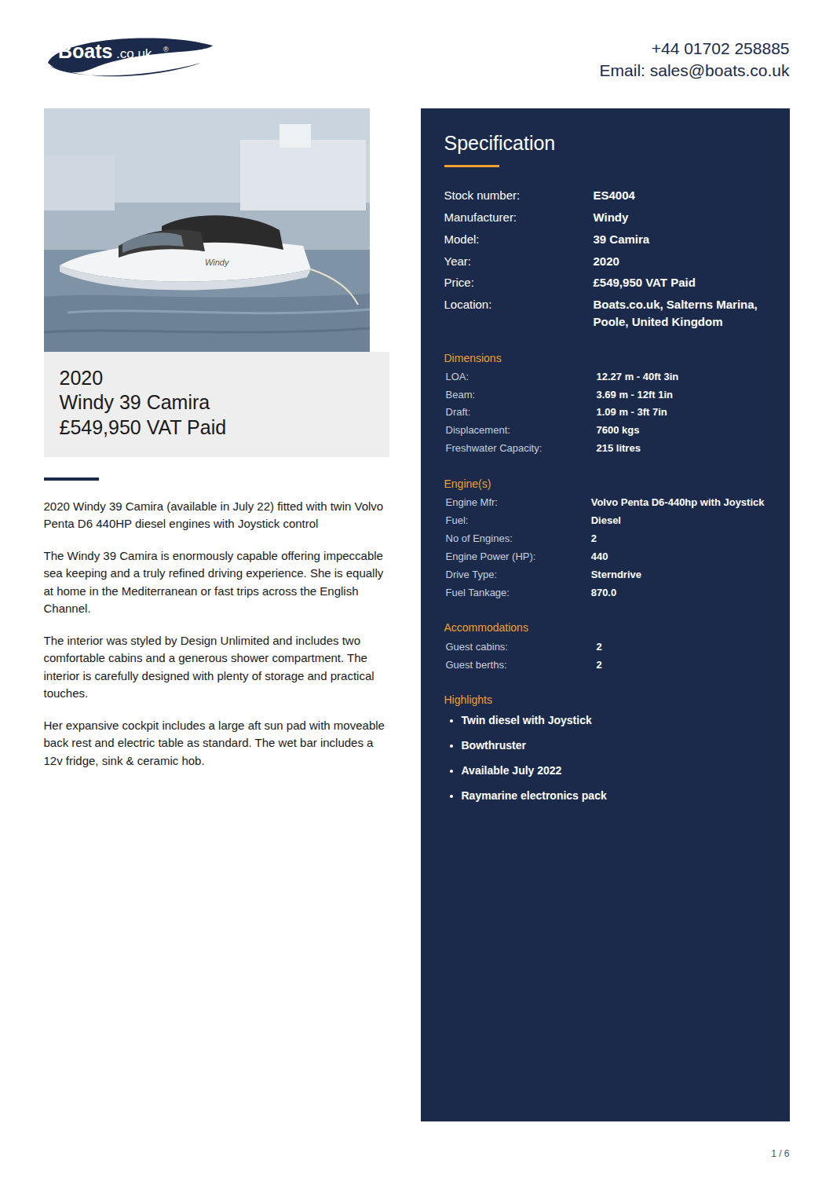Boats .co.uk ®
+44 01702 258885
Email: sales@boats.co.uk
Windy
2020
Windy 39 Camira
£549,950 VAT Paid
2020 Windy 39 Camira (available in July 22) fitted with twin Volvo Penta D6 440HP diesel engines with Joystick control
The Windy 39 Camira is enormously capable offering impeccable sea keeping and a truly refined driving experience. She is equally at home in the Mediterranean or fast trips across the English Channel.
The interior was styled by Design Unlimited and includes two comfortable cabins and a generous shower compartment. The interior is carefully designed with plenty of storage and practical touches.
Her expansive cockpit includes a large aft sun pad with moveable back rest and electric table as standard. The wet bar includes a 12v fridge, sink & ceramic hob.
Specification
| Stock number: | ES4004 |
| Manufacturer: | Windy |
| Model: | 39 Camira |
| Year: | 2020 |
| Price: | £549,950 VAT Paid |
| Location: | Boats.co.uk, Salterns Marina, Poole, United Kingdom |
Dimensions
| LOA: | 12.27 m - 40ft 3in |
| Beam: | 3.69 m - 12ft 1in |
| Draft: | 1.09 m - 3ft 7in |
| Displacement: | 7600 kgs |
| Freshwater Capacity: | 215 litres |
Engine(s)
| Engine Mfr: | Volvo Penta D6-440hp with Joystick |
| Fuel: | Diesel |
| No of Engines: | 2 |
| Engine Power (HP): | 440 |
| Drive Type: | Sterndrive |
| Fuel Tankage: | 870.0 |
Accommodations
| Guest cabins: | 2 |
| Guest berths: | 2 |
Highlights
Twin diesel with Joystick
Bowthruster
Available July 2022
Raymarine electronics pack
1 / 6